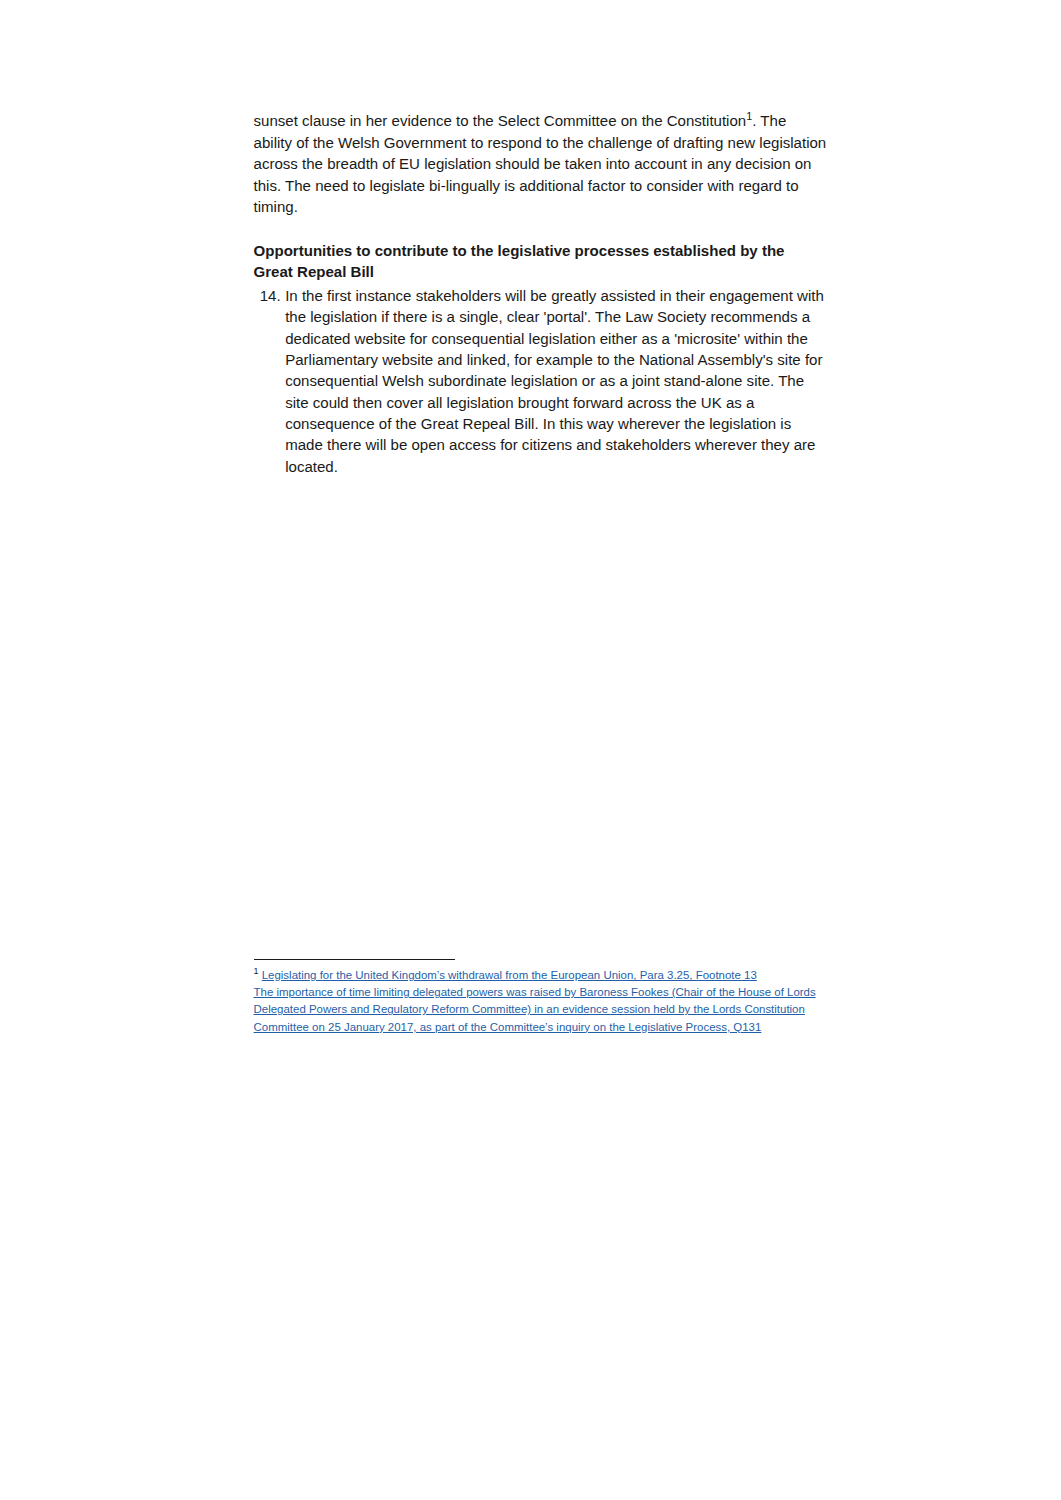sunset clause in her evidence to the Select Committee on the Constitution1. The ability of the Welsh Government to respond to the challenge of drafting new legislation across the breadth of EU legislation should be taken into account in any decision on this. The need to legislate bi-lingually is additional factor to consider with regard to timing.
Opportunities to contribute to the legislative processes established by the Great Repeal Bill
14. In the first instance stakeholders will be greatly assisted in their engagement with the legislation if there is a single, clear 'portal'. The Law Society recommends a dedicated website for consequential legislation either as a 'microsite' within the Parliamentary website and linked, for example to the National Assembly's site for consequential Welsh subordinate legislation or as a joint stand-alone site. The site could then cover all legislation brought forward across the UK as a consequence of the Great Repeal Bill. In this way wherever the legislation is made there will be open access for citizens and stakeholders wherever they are located.
1 Legislating for the United Kingdom’s withdrawal from the European Union, Para 3.25, Footnote 13
The importance of time limiting delegated powers was raised by Baroness Fookes (Chair of the House of Lords Delegated Powers and Regulatory Reform Committee) in an evidence session held by the Lords Constitution Committee on 25 January 2017, as part of the Committee’s inquiry on the Legislative Process, Q131